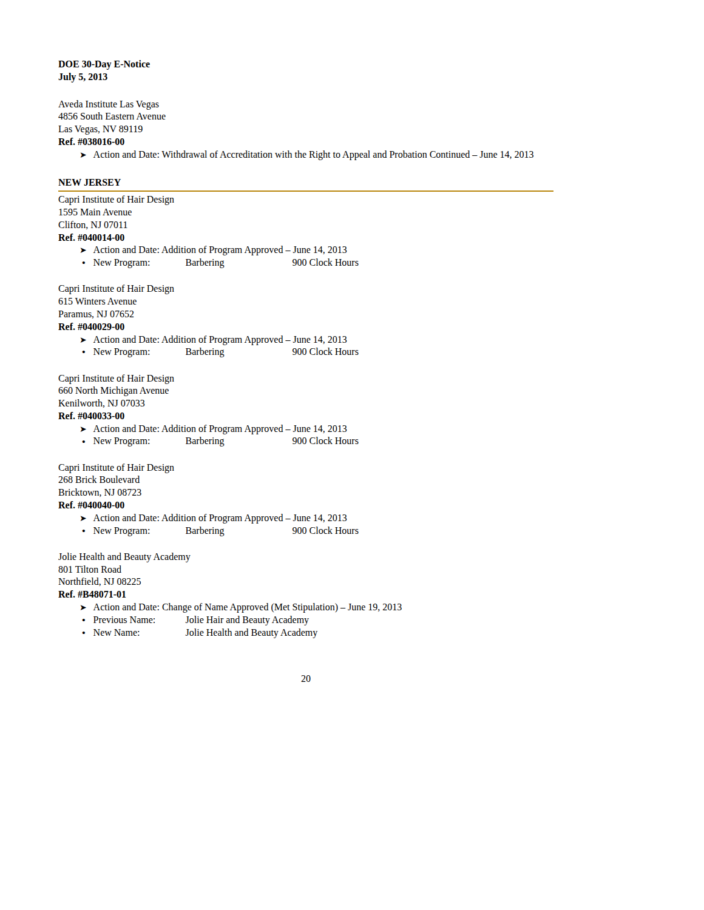DOE 30-Day E-Notice
July 5, 2013
Aveda Institute Las Vegas
4856 South Eastern Avenue
Las Vegas, NV 89119
Ref. #038016-00
Action and Date: Withdrawal of Accreditation with the Right to Appeal and Probation Continued – June 14, 2013
NEW JERSEY
Capri Institute of Hair Design
1595 Main Avenue
Clifton, NJ 07011
Ref. #040014-00
Action and Date: Addition of Program Approved – June 14, 2013
New Program: Barbering900 Clock Hours
Capri Institute of Hair Design
615 Winters Avenue
Paramus, NJ 07652
Ref. #040029-00
Action and Date: Addition of Program Approved – June 14, 2013
New Program: Barbering900 Clock Hours
Capri Institute of Hair Design
660 North Michigan Avenue
Kenilworth, NJ 07033
Ref. #040033-00
Action and Date: Addition of Program Approved – June 14, 2013
New Program: Barbering900 Clock Hours
Capri Institute of Hair Design
268 Brick Boulevard
Bricktown, NJ 08723
Ref. #040040-00
Action and Date: Addition of Program Approved – June 14, 2013
New Program: Barbering900 Clock Hours
Jolie Health and Beauty Academy
801 Tilton Road
Northfield, NJ 08225
Ref. #B48071-01
Action and Date: Change of Name Approved (Met Stipulation) – June 19, 2013
Previous Name: Jolie Hair and Beauty Academy
New Name: Jolie Health and Beauty Academy
20